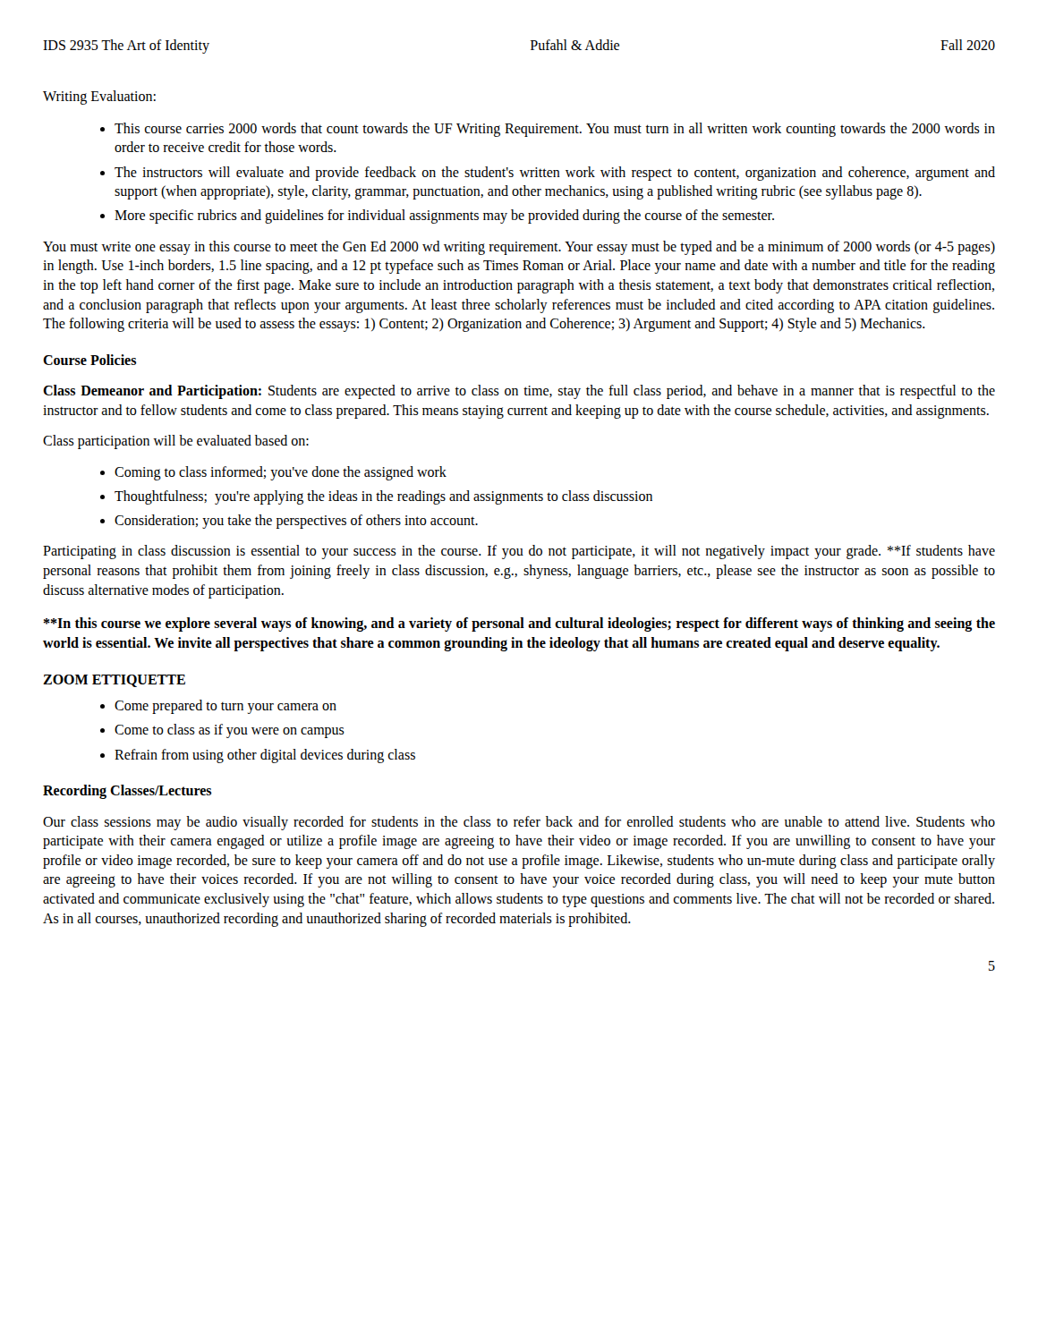IDS 2935 The Art of Identity Pufahl & Addie Fall 2020
Writing Evaluation:
This course carries 2000 words that count towards the UF Writing Requirement. You must turn in all written work counting towards the 2000 words in order to receive credit for those words.
The instructors will evaluate and provide feedback on the student's written work with respect to content, organization and coherence, argument and support (when appropriate), style, clarity, grammar, punctuation, and other mechanics, using a published writing rubric (see syllabus page 8).
More specific rubrics and guidelines for individual assignments may be provided during the course of the semester.
You must write one essay in this course to meet the Gen Ed 2000 wd writing requirement. Your essay must be typed and be a minimum of 2000 words (or 4-5 pages) in length. Use 1-inch borders, 1.5 line spacing, and a 12 pt typeface such as Times Roman or Arial. Place your name and date with a number and title for the reading in the top left hand corner of the first page. Make sure to include an introduction paragraph with a thesis statement, a text body that demonstrates critical reflection, and a conclusion paragraph that reflects upon your arguments. At least three scholarly references must be included and cited according to APA citation guidelines. The following criteria will be used to assess the essays: 1) Content; 2) Organization and Coherence; 3) Argument and Support; 4) Style and 5) Mechanics.
Course Policies
Class Demeanor and Participation: Students are expected to arrive to class on time, stay the full class period, and behave in a manner that is respectful to the instructor and to fellow students and come to class prepared. This means staying current and keeping up to date with the course schedule, activities, and assignments.
Class participation will be evaluated based on:
Coming to class informed; you've done the assigned work
Thoughtfulness; you're applying the ideas in the readings and assignments to class discussion
Consideration; you take the perspectives of others into account.
Participating in class discussion is essential to your success in the course. If you do not participate, it will not negatively impact your grade. **If students have personal reasons that prohibit them from joining freely in class discussion, e.g., shyness, language barriers, etc., please see the instructor as soon as possible to discuss alternative modes of participation.
**In this course we explore several ways of knowing, and a variety of personal and cultural ideologies; respect for different ways of thinking and seeing the world is essential. We invite all perspectives that share a common grounding in the ideology that all humans are created equal and deserve equality.
ZOOM ETTIQUETTE
Come prepared to turn your camera on
Come to class as if you were on campus
Refrain from using other digital devices during class
Recording Classes/Lectures
Our class sessions may be audio visually recorded for students in the class to refer back and for enrolled students who are unable to attend live. Students who participate with their camera engaged or utilize a profile image are agreeing to have their video or image recorded. If you are unwilling to consent to have your profile or video image recorded, be sure to keep your camera off and do not use a profile image. Likewise, students who un-mute during class and participate orally are agreeing to have their voices recorded. If you are not willing to consent to have your voice recorded during class, you will need to keep your mute button activated and communicate exclusively using the "chat" feature, which allows students to type questions and comments live. The chat will not be recorded or shared. As in all courses, unauthorized recording and unauthorized sharing of recorded materials is prohibited.
5